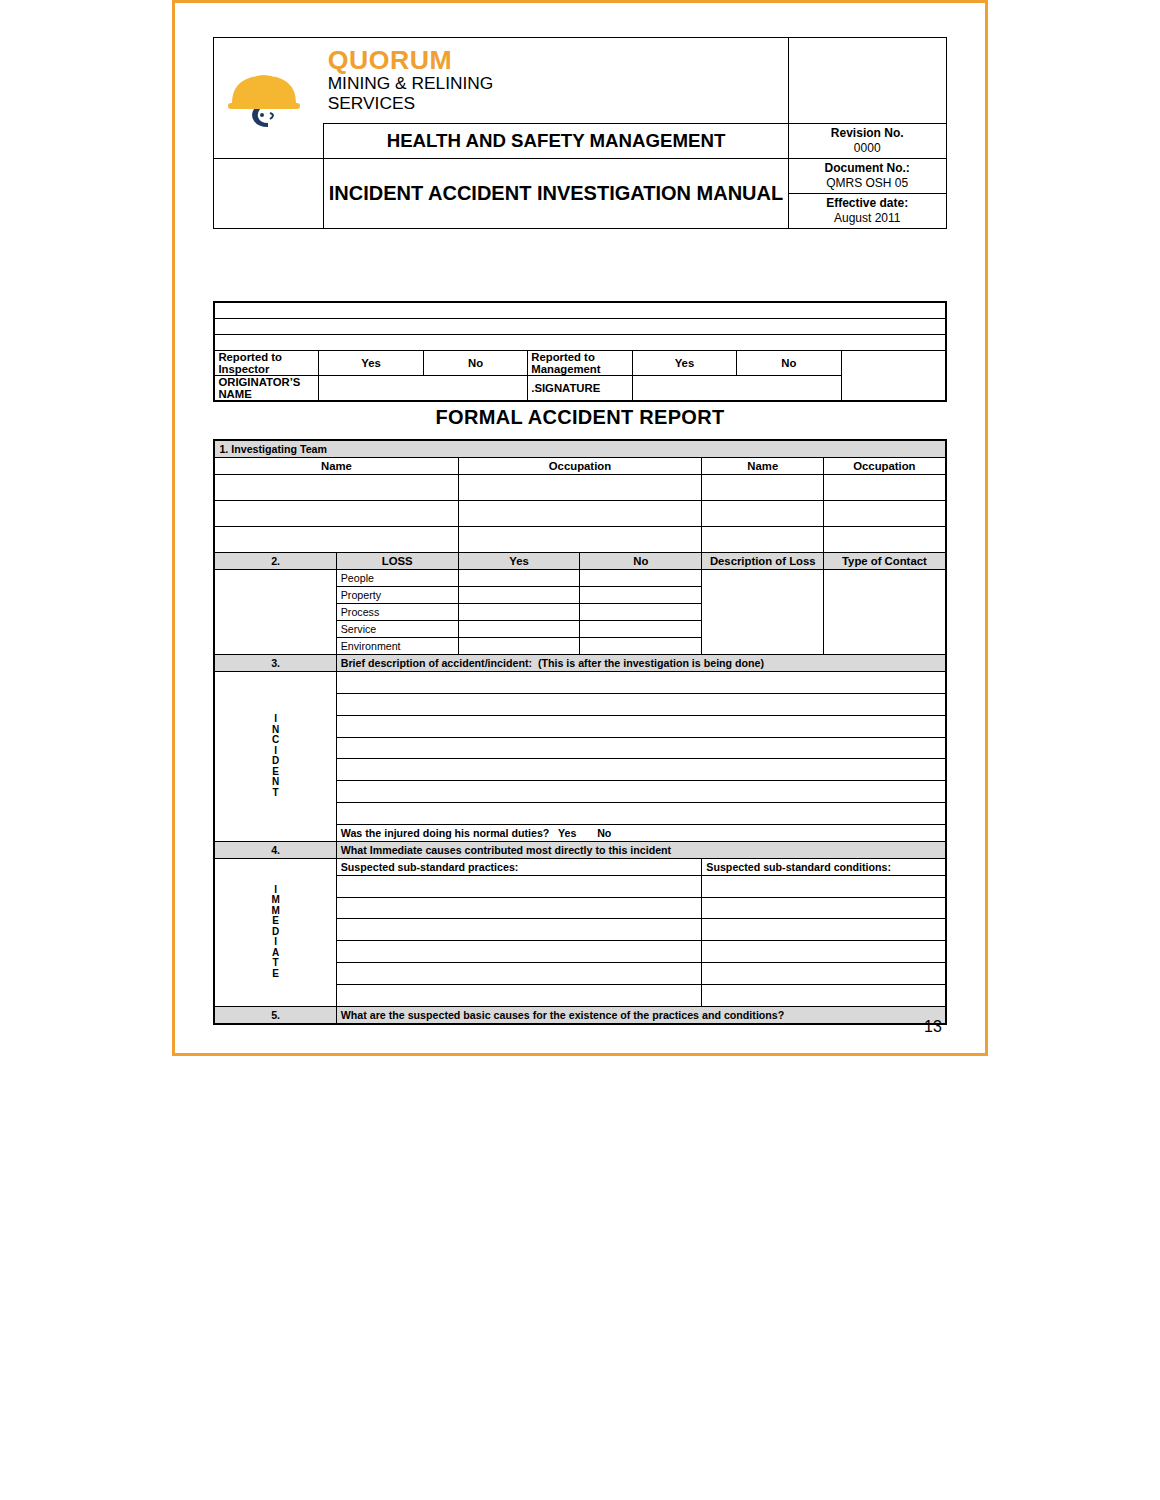| | QUORUM MINING & RELINING SERVICES | |
| HEALTH AND SAFETY MANAGEMENT | Revision No. 0000 |
| | INCIDENT ACCIDENT INVESTIGATION MANUAL | Document No.: QMRS OSH 05 |
| Effective date: August 2011 |
| Reported to Inspector | Yes | No | Reported to Management | Yes | No | |
| ORIGINATOR’S NAME | | .SIGNATURE | | |
FORMAL ACCIDENT REPORT
| 1. Investigating Team |
| Name | Occupation | Name | Occupation |
| 2. | LOSS | Yes | No | Description of Loss | Type of Contact |
| | People | | | | |
| Property | | |
| Process | | |
| Service | | |
| Environment | | |
| 3. | Brief description of accident/incident: (This is after the investigation is being done) |
| I N C I D E N T | |
| Was the injured doing his normal duties? Yes No |
| 4. | What Immediate causes contributed most directly to this incident |
| I M M E D I A T E | Suspected sub-standard practices: | Suspected sub-standard conditions: |
| 5. | What are the suspected basic causes for the existence of the practices and conditions? |
13